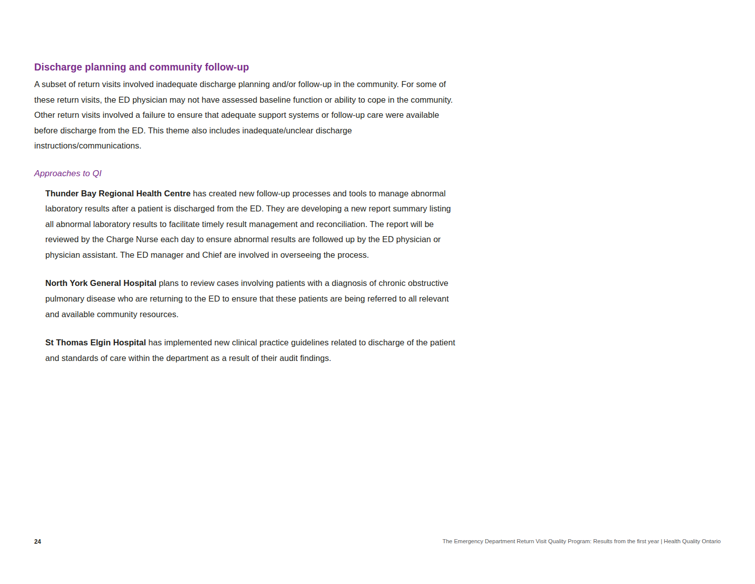Discharge planning and community follow-up
A subset of return visits involved inadequate discharge planning and/or follow-up in the community. For some of these return visits, the ED physician may not have assessed baseline function or ability to cope in the community. Other return visits involved a failure to ensure that adequate support systems or follow-up care were available before discharge from the ED. This theme also includes inadequate/unclear discharge instructions/communications.
Approaches to QI
Thunder Bay Regional Health Centre has created new follow-up processes and tools to manage abnormal laboratory results after a patient is discharged from the ED. They are developing a new report summary listing all abnormal laboratory results to facilitate timely result management and reconciliation. The report will be reviewed by the Charge Nurse each day to ensure abnormal results are followed up by the ED physician or physician assistant. The ED manager and Chief are involved in overseeing the process.
North York General Hospital plans to review cases involving patients with a diagnosis of chronic obstructive pulmonary disease who are returning to the ED to ensure that these patients are being referred to all relevant and available community resources.
St Thomas Elgin Hospital has implemented new clinical practice guidelines related to discharge of the patient and standards of care within the department as a result of their audit findings.
24 The Emergency Department Return Visit Quality Program: Results from the first year | Health Quality Ontario